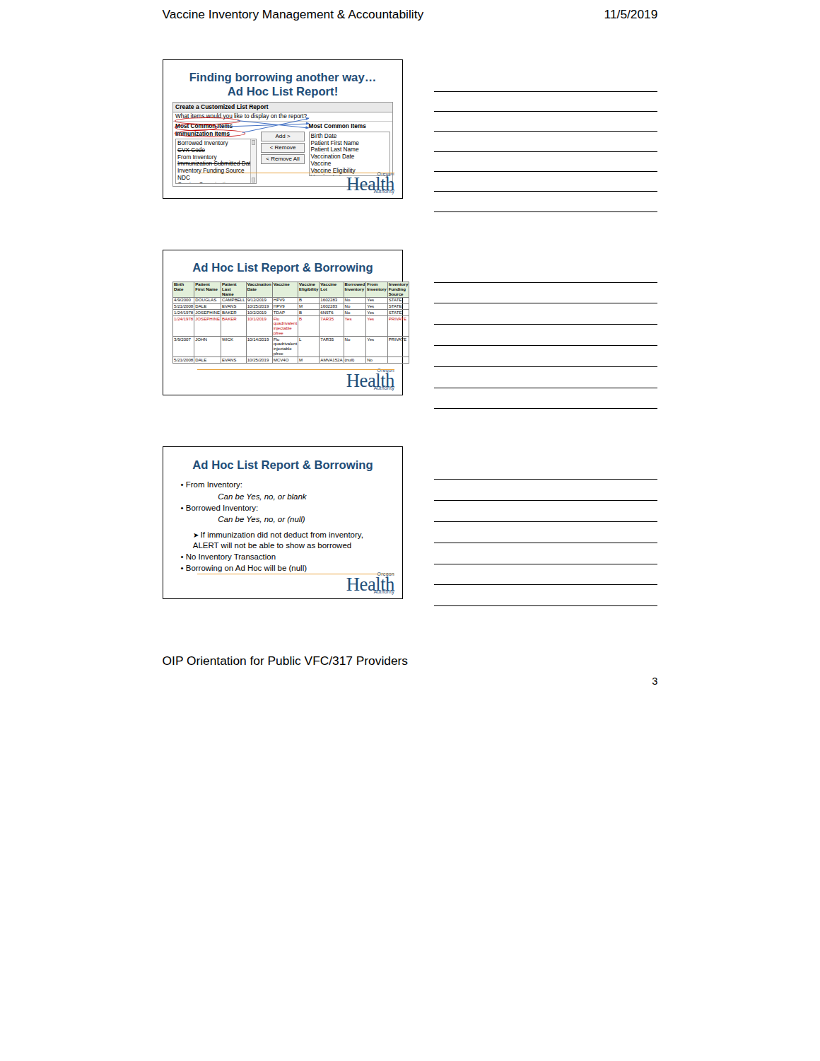Vaccine Inventory Management & Accountability
11/5/2019
Finding borrowing another way…
Ad Hoc List Report!
Create a Customized List Report
What items would you like to display on the report?
Most Common Items
Immunization Items
Borrowed Inventory
CVX Code
From Inventory
Immunization Submitted Date
Inventory Funding Source
NDC
Owning Organization
Add >
< Remove
< Remove All
Most Common Items
Birth Date
Patient First Name
Patient Last Name
Vaccination Date
Vaccine
Vaccine Eligibility
Vaccine Lot
Historical Immunization
Oregon
Health
Authority
Ad Hoc List Report & Borrowing
| Birth Date | Patient First Name | Patient Last Name | Vaccination Date | Vaccine | Vaccine Eligibility | Vaccine Lot | Borrowed Inventory | From Inventory | Inventory Funding Source |
| --- | --- | --- | --- | --- | --- | --- | --- | --- | --- |
| 4/9/2000 | DOUGLAS | CAMPBELL | 9/12/2019 | HPV9 | B | 1602283 | No | Yes | STATE |
| 5/21/2008 | DALE | EVANS | 10/25/2019 | HPV9 | M | 1602283 | No | Yes | STATE |
| 1/24/1978 | JOSEPHINE | BAKER | 10/2/2019 | TDAP | B | 6N5T6 | No | Yes | STATE |
| 1/24/1978 | JOSEPHINE | BAKER | 10/1/2019 | Flu quadrivalent injectable pfree | B | 7AR35 | Yes | Yes | PRIVATE |
| 3/9/2007 | JOHN | WICK | 10/14/2019 | Flu quadrivalent injectable pfree | L | 7AR35 | No | Yes | PRIVATE |
| 5/21/2008 | DALE | EVANS | 10/25/2019 | MCV4O | M | AMVA152A | (null) | No | |
Oregon
Health
Authority
Ad Hoc List Report & Borrowing
From Inventory:
Can be Yes, no, or blank
Borrowed Inventory:
Can be Yes, no, or (null)
If immunization did not deduct from inventory,
ALERT will not be able to show as borrowed
No Inventory Transaction
Borrowing on Ad Hoc will be (null)
Oregon
Health
Authority
OIP Orientation for Public VFC/317 Providers
3